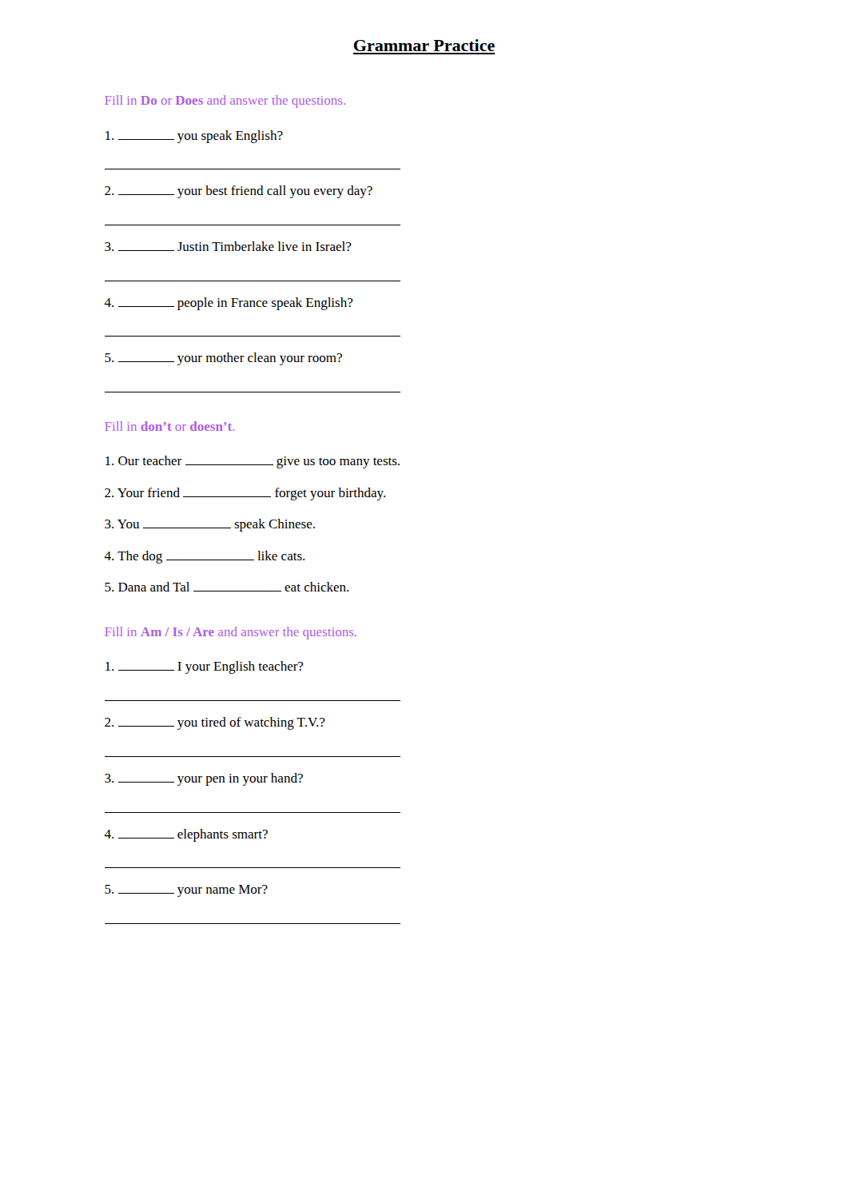Grammar Practice
Fill in Do or Does and answer the questions.
1. you speak English?
2. your best friend call you every day?
3. Justin Timberlake live in Israel?
4. people in France speak English?
5. your mother clean your room?
Fill in don’t or doesn’t.
1. Our teacher give us too many tests.
2. Your friend forget your birthday.
3. You speak Chinese.
4. The dog like cats.
5. Dana and Tal eat chicken.
Fill in Am / Is / Are and answer the questions.
1. I your English teacher?
2. you tired of watching T.V.?
3. your pen in your hand?
4. elephants smart?
5. your name Mor?